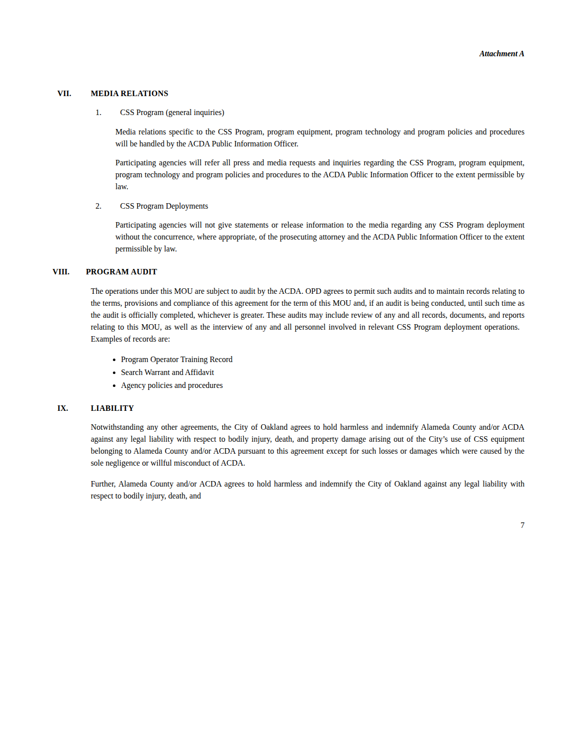Attachment A
VII. MEDIA RELATIONS
1. CSS Program (general inquiries)
Media relations specific to the CSS Program, program equipment, program technology and program policies and procedures will be handled by the ACDA Public Information Officer.
Participating agencies will refer all press and media requests and inquiries regarding the CSS Program, program equipment, program technology and program policies and procedures to the ACDA Public Information Officer to the extent permissible by law.
2. CSS Program Deployments
Participating agencies will not give statements or release information to the media regarding any CSS Program deployment without the concurrence, where appropriate, of the prosecuting attorney and the ACDA Public Information Officer to the extent permissible by law.
VIII. PROGRAM AUDIT
The operations under this MOU are subject to audit by the ACDA. OPD agrees to permit such audits and to maintain records relating to the terms, provisions and compliance of this agreement for the term of this MOU and, if an audit is being conducted, until such time as the audit is officially completed, whichever is greater. These audits may include review of any and all records, documents, and reports relating to this MOU, as well as the interview of any and all personnel involved in relevant CSS Program deployment operations. Examples of records are:
Program Operator Training Record
Search Warrant and Affidavit
Agency policies and procedures
IX. LIABILITY
Notwithstanding any other agreements, the City of Oakland agrees to hold harmless and indemnify Alameda County and/or ACDA against any legal liability with respect to bodily injury, death, and property damage arising out of the City’s use of CSS equipment belonging to Alameda County and/or ACDA pursuant to this agreement except for such losses or damages which were caused by the sole negligence or willful misconduct of ACDA.
Further, Alameda County and/or ACDA agrees to hold harmless and indemnify the City of Oakland against any legal liability with respect to bodily injury, death, and
7